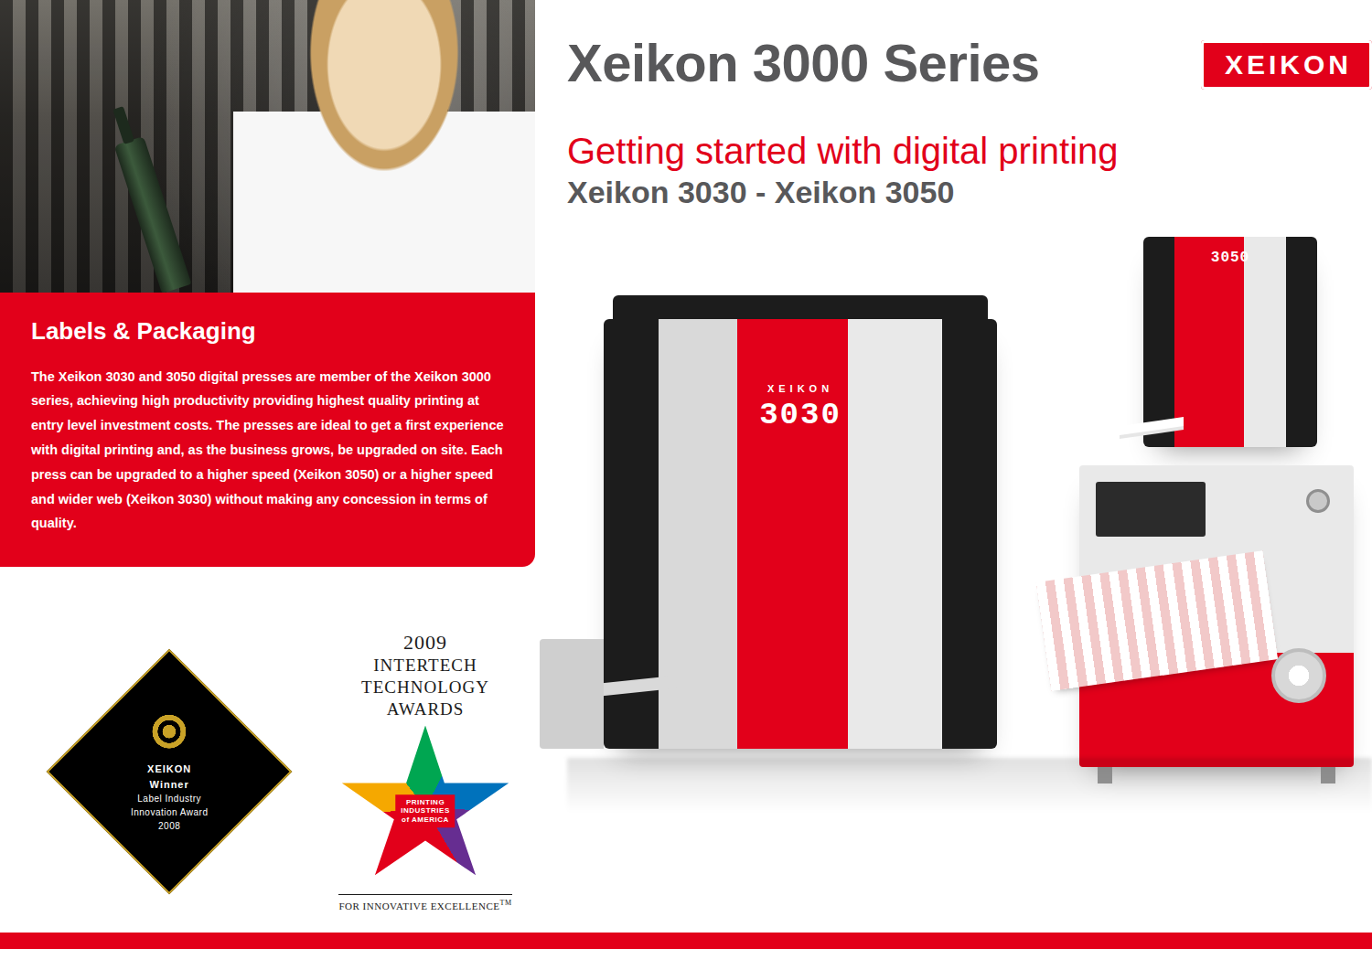Labels & Packaging
The Xeikon 3030 and 3050 digital presses are member of the Xeikon 3000 series, achieving high productivity providing highest quality printing at entry level investment costs. The presses are ideal to get a first experience with digital printing and, as the business grows, be upgraded on site. Each press can be upgraded to a higher speed (Xeikon 3050) or a higher speed and wider web (Xeikon 3030) without making any concession in terms of quality.
XEIKON Winner Label Industry
Innovation Award
2008
2009
INTERTECH
TECHNOLOGY
AWARDS
PRINTING
INDUSTRIES
of AMERICA
FOR INNOVATIVE EXCELLENCETM
Xeikon 3000 Series
XEIKON
Getting started with digital printing
Xeikon 3030 - Xeikon 3050
3050
XEIKON3030